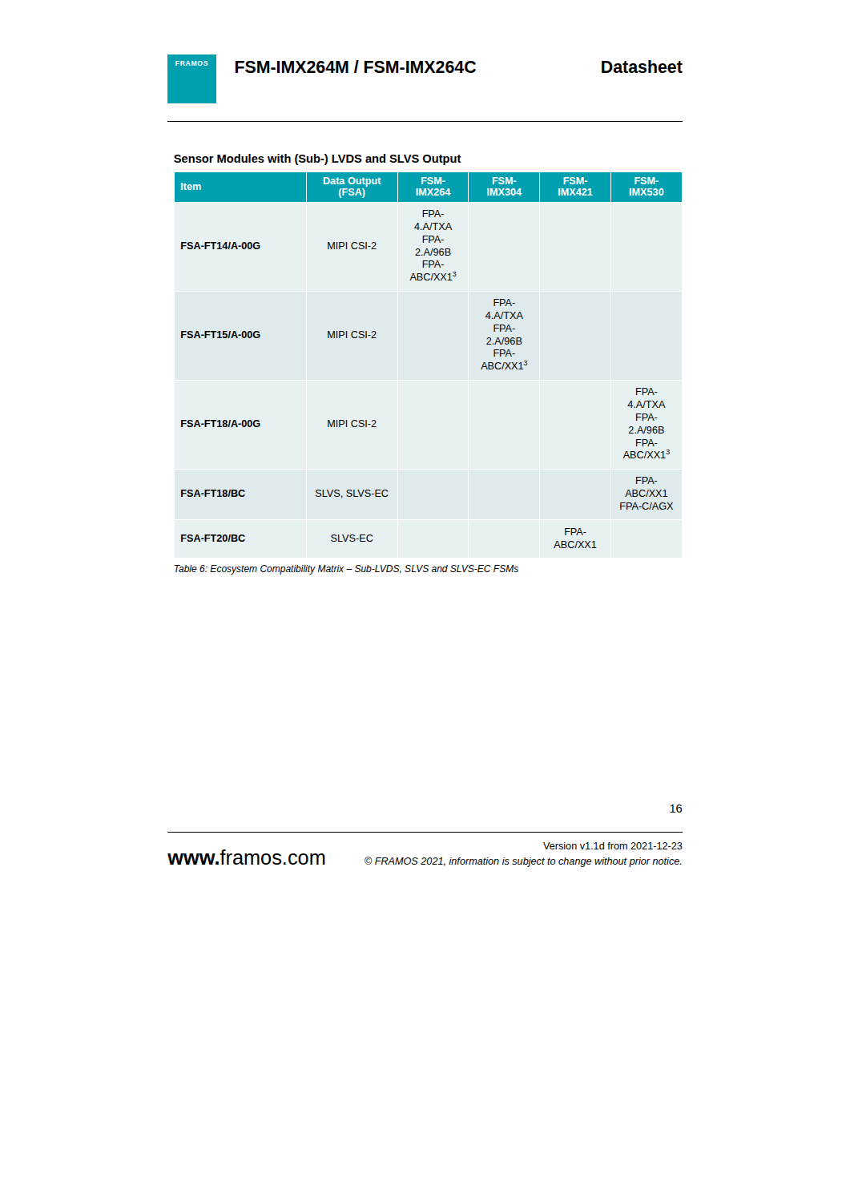FRAMOS
FSM-IMX264M / FSM-IMX264C
Datasheet
Sensor Modules with (Sub-) LVDS and SLVS Output
| Item | Data Output (FSA) | FSM-IMX264 | FSM-IMX304 | FSM-IMX421 | FSM-IMX530 |
| --- | --- | --- | --- | --- | --- |
| FSA-FT14/A-00G | MIPI CSI-2 | FPA-4.A/TXA FPA-2.A/96B FPA-ABC/XX1 3 | | | |
| FSA-FT15/A-00G | MIPI CSI-2 | | FPA-4.A/TXA FPA-2.A/96B FPA-ABC/XX1 3 | | |
| FSA-FT18/A-00G | MIPI CSI-2 | | | | FPA-4.A/TXA FPA-2.A/96B FPA-ABC/XX1 3 |
| FSA-FT18/BC | SLVS, SLVS-EC | | | | FPA-ABC/XX1 FPA-C/AGX |
| FSA-FT20/BC | SLVS-EC | | | FPA-ABC/XX1 | |
Table 6: Ecosystem Compatibility Matrix – Sub-LVDS, SLVS and SLVS-EC FSMs
16
www.framos.com
Version v1.1d from 2021-12-23
© FRAMOS 2021, information is subject to change without prior notice.